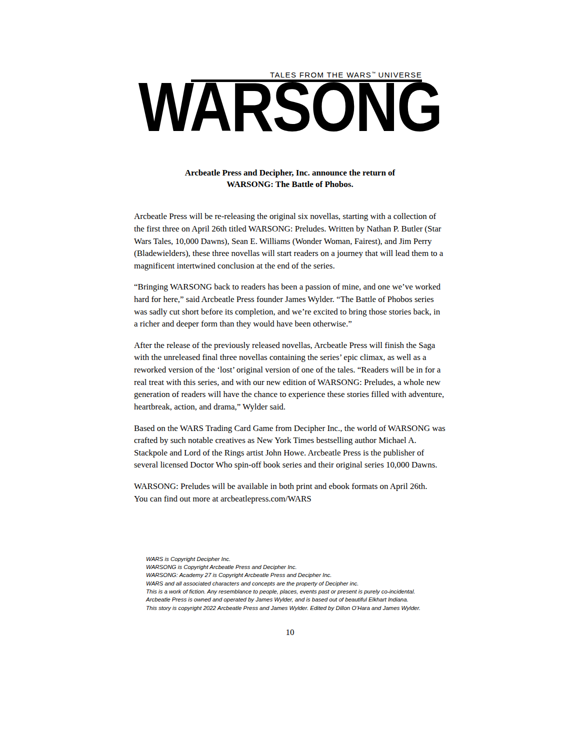Tales from the WARS™ Universe
WARSONG
Arcbeatle Press and Decipher, Inc. announce the return of WARSONG: The Battle of Phobos.
Arcbeatle Press will be re-releasing the original six novellas, starting with a collection of the first three on April 26th titled WARSONG: Preludes. Written by Nathan P. Butler (Star Wars Tales, 10,000 Dawns), Sean E. Williams (Wonder Woman, Fairest), and Jim Perry (Bladewielders), these three novellas will start readers on a journey that will lead them to a magnificent intertwined conclusion at the end of the series.
“Bringing WARSONG back to readers has been a passion of mine, and one we’ve worked hard for here,” said Arcbeatle Press founder James Wylder. “The Battle of Phobos series was sadly cut short before its completion, and we’re excited to bring those stories back, in a richer and deeper form than they would have been otherwise.”
After the release of the previously released novellas, Arcbeatle Press will finish the Saga with the unreleased final three novellas containing the series’ epic climax, as well as a reworked version of the ‘lost’ original version of one of the tales. “Readers will be in for a real treat with this series, and with our new edition of WARSONG: Preludes, a whole new generation of readers will have the chance to experience these stories filled with adventure, heartbreak, action, and drama,” Wylder said.
Based on the WARS Trading Card Game from Decipher Inc., the world of WARSONG was crafted by such notable creatives as New York Times bestselling author Michael A. Stackpole and Lord of the Rings artist John Howe. Arcbeatle Press is the publisher of several licensed Doctor Who spin-off book series and their original series 10,000 Dawns.
WARSONG: Preludes will be available in both print and ebook formats on April 26th.
You can find out more at arcbeatlepress.com/WARS
WARS is Copyright Decipher Inc.
WARSONG is Copyright Arcbeatle Press and Decipher Inc.
WARSONG: Academy 27 is Copyright Arcbeatle Press and Decipher Inc.
WARS and all associated characters and concepts are the property of Decipher inc.
This is a work of fiction. Any resemblance to people, places, events past or present is purely co-incidental.
Arcbeatle Press is owned and operated by James Wylder, and is based out of beautiful Elkhart Indiana.
This story is copyright 2022 Arcbeatle Press and James Wylder. Edited by Dillon O’Hara and James Wylder.
10